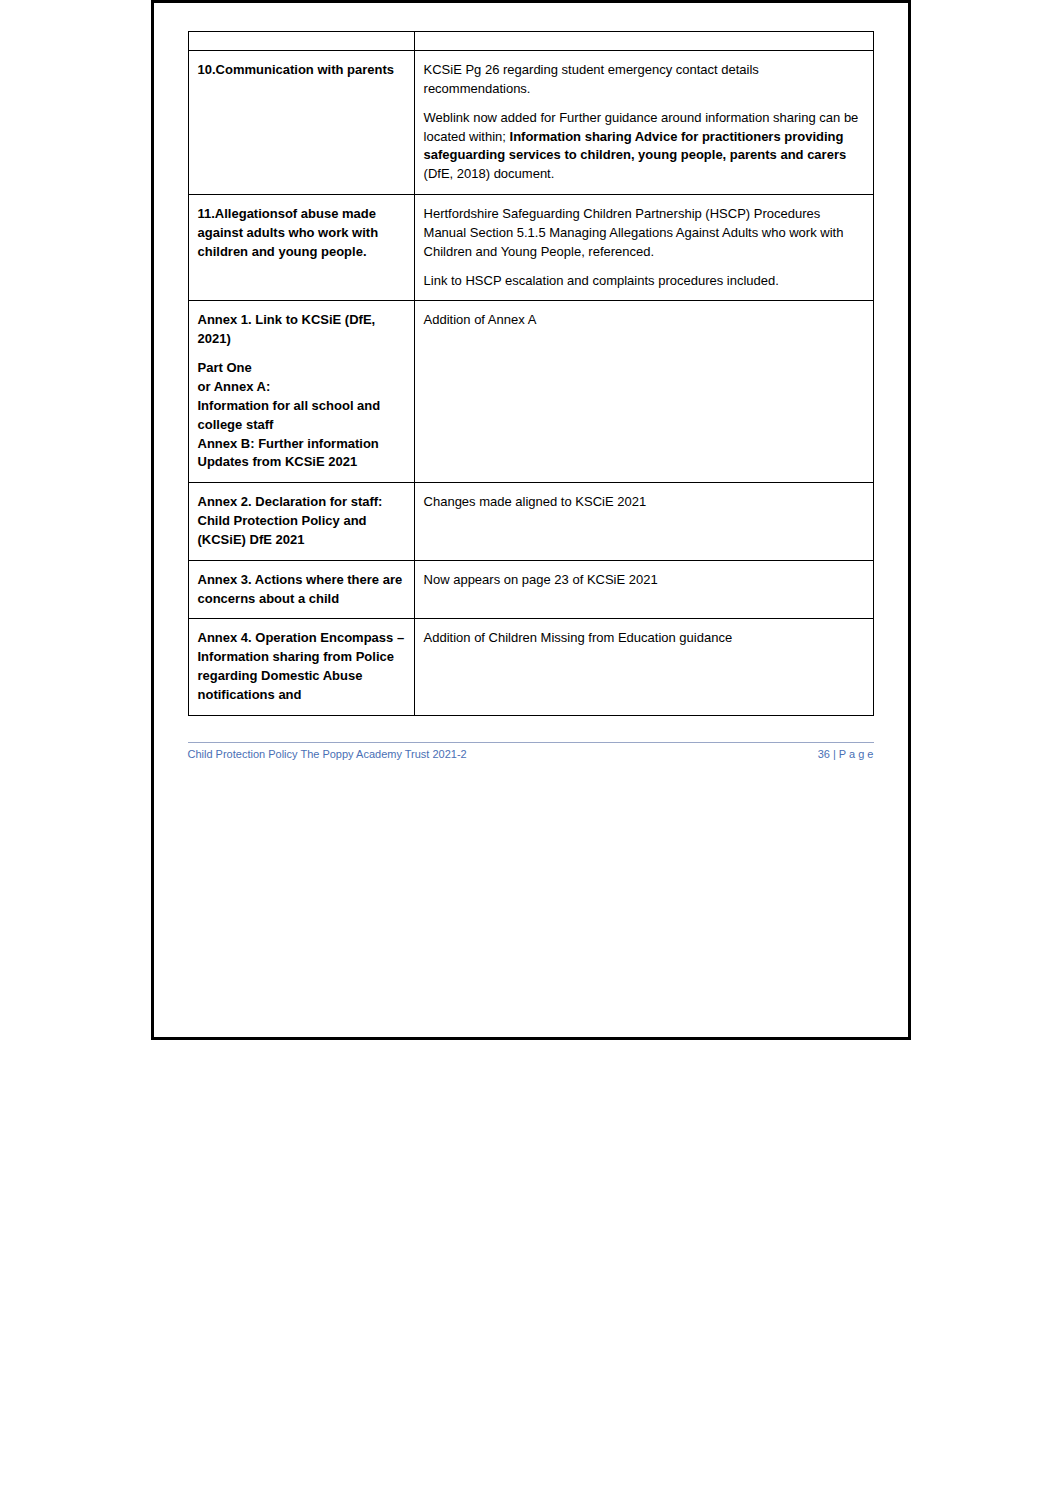| 10.Communication with parents | KCSiE Pg 26 regarding student emergency contact details recommendations. Weblink now added for Further guidance around information sharing can be located within; Information sharing Advice for practitioners providing safeguarding services to children, young people, parents and carers (DfE, 2018) document. |
| 11.Allegationsof abuse made against adults who work with children and young people. | Hertfordshire Safeguarding Children Partnership (HSCP) Procedures Manual Section 5.1.5 Managing Allegations Against Adults who work with Children and Young People, referenced. Link to HSCP escalation and complaints procedures included. |
| Annex 1. Link to KCSiE (DfE, 2021) Part One or Annex A: Information for all school and college staff Annex B: Further information Updates from KCSiE 2021 | Addition of Annex A |
| Annex 2. Declaration for staff: Child Protection Policy and (KCSiE) DfE 2021 | Changes made aligned to KSCiE 2021 |
| Annex 3. Actions where there are concerns about a child | Now appears on page 23 of KCSiE 2021 |
| Annex 4. Operation Encompass – Information sharing from Police regarding Domestic Abuse notifications and | Addition of Children Missing from Education guidance |
Child Protection Policy The Poppy Academy Trust 2021-2 36 | P a g e